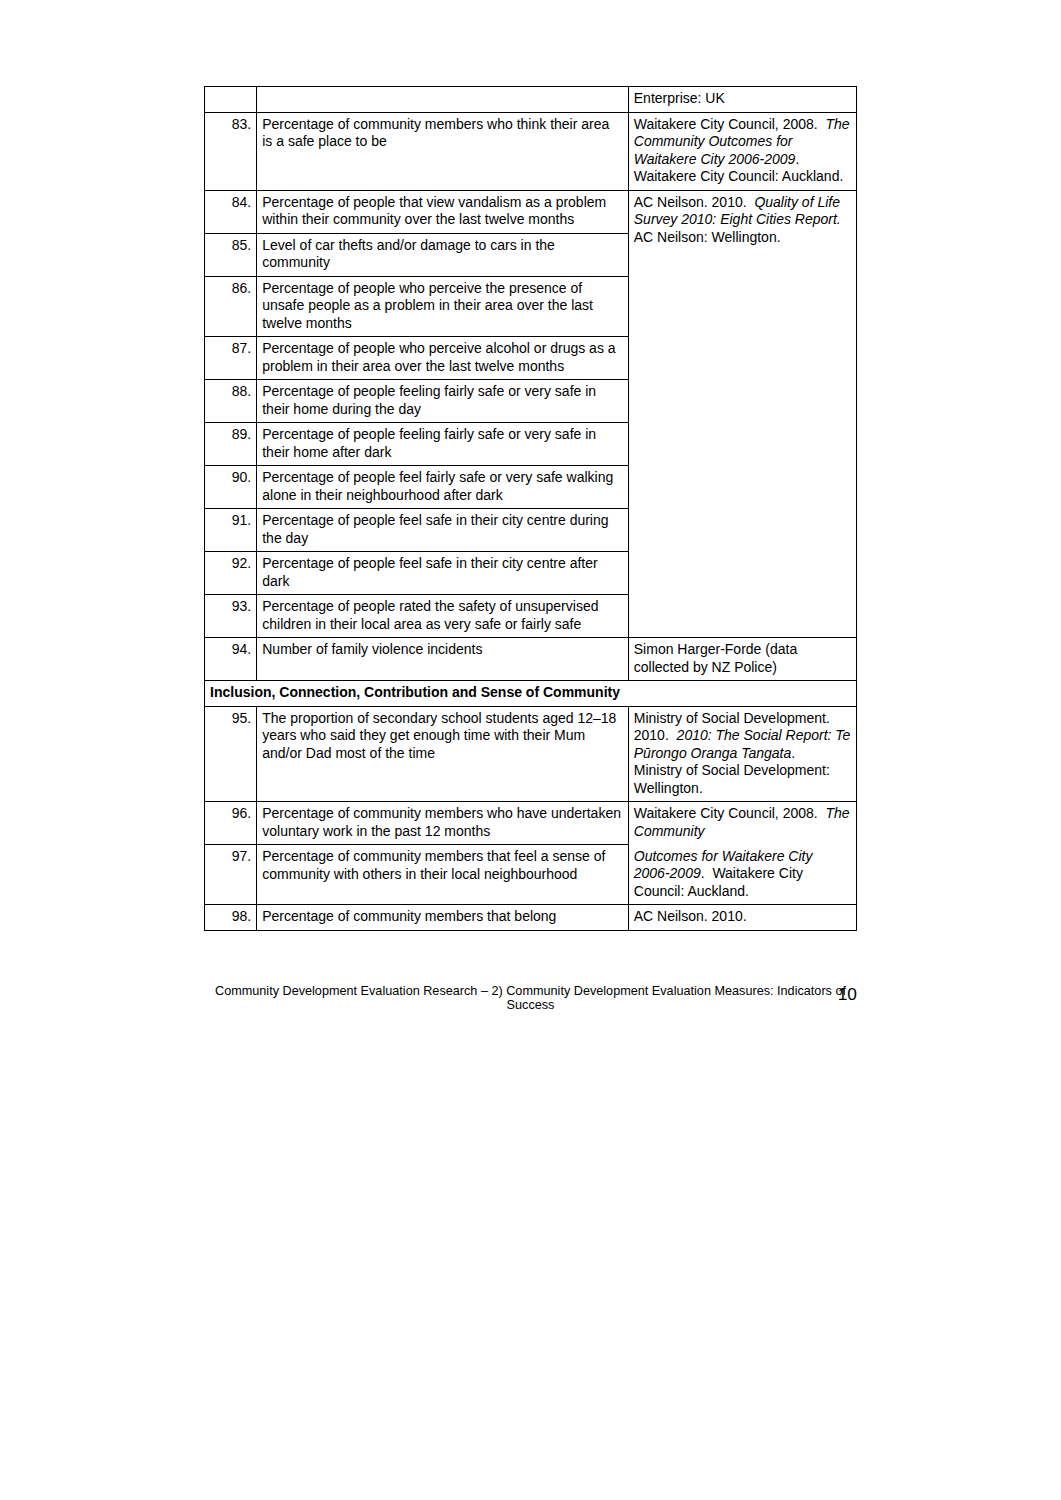| | | Enterprise: UK |
| 83. | Percentage of community members who think their area is a safe place to be | Waitakere City Council, 2008. The Community Outcomes for Waitakere City 2006-2009 . Waitakere City Council: Auckland. |
| 84. | Percentage of people that view vandalism as a problem within their community over the last twelve months | AC Neilson. 2010. Quality of Life Survey 2010: Eight Cities Report. AC Neilson: Wellington. |
| 85. | Level of car thefts and/or damage to cars in the community |
| 86. | Percentage of people who perceive the presence of unsafe people as a problem in their area over the last twelve months |
| 87. | Percentage of people who perceive alcohol or drugs as a problem in their area over the last twelve months |
| 88. | Percentage of people feeling fairly safe or very safe in their home during the day |
| 89. | Percentage of people feeling fairly safe or very safe in their home after dark |
| 90. | Percentage of people feel fairly safe or very safe walking alone in their neighbourhood after dark |
| 91. | Percentage of people feel safe in their city centre during the day |
| 92. | Percentage of people feel safe in their city centre after dark |
| 93. | Percentage of people rated the safety of unsupervised children in their local area as very safe or fairly safe |
| 94. | Number of family violence incidents | Simon Harger-Forde (data collected by NZ Police) |
| Inclusion, Connection, Contribution and Sense of Community |
| 95. | The proportion of secondary school students aged 12–18 years who said they get enough time with their Mum and/or Dad most of the time | Ministry of Social Development. 2010. 2010: The Social Report: Te Pūrongo Oranga Tangata . Ministry of Social Development: Wellington. |
| 96. | Percentage of community members who have undertaken voluntary work in the past 12 months | Waitakere City Council, 2008. The Community |
| 97. | Percentage of community members that feel a sense of community with others in their local neighbourhood | Outcomes for Waitakere City 2006-2009 . Waitakere City Council: Auckland. |
| 98. | Percentage of community members that belong | AC Neilson. 2010. |
Community Development Evaluation Research – 2) Community Development Evaluation Measures: Indicators of Success
10